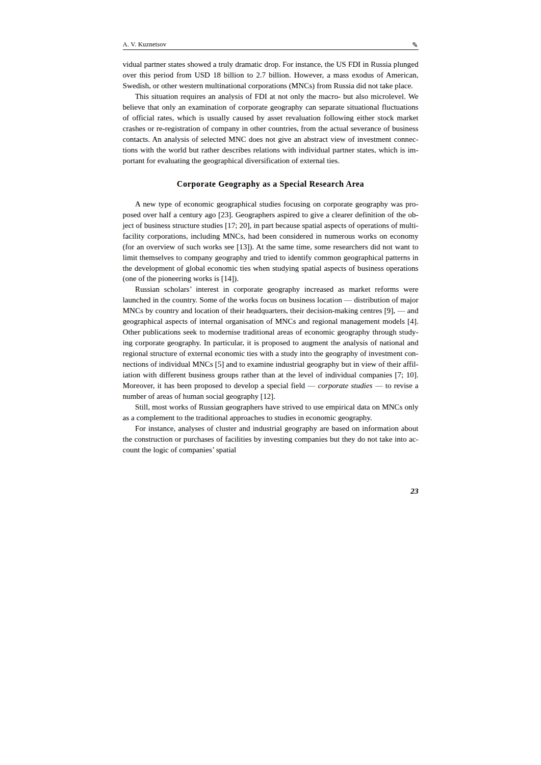A. V. Kuznetsov ✎
vidual partner states showed a truly dramatic drop. For instance, the US FDI in Russia plunged over this period from USD 18 billion to 2.7 billion. However, a mass exodus of American, Swedish, or other western multinational corporations (MNCs) from Russia did not take place.
This situation requires an analysis of FDI at not only the macro- but also microlevel. We believe that only an examination of corporate geography can separate situational fluctuations of official rates, which is usually caused by asset revaluation following either stock market crashes or re-registration of company in other countries, from the actual severance of business contacts. An analysis of selected MNC does not give an abstract view of investment connections with the world but rather describes relations with individual partner states, which is important for evaluating the geographical diversification of external ties.
Corporate Geography as a Special Research Area
A new type of economic geographical studies focusing on corporate geography was proposed over half a century ago [23]. Geographers aspired to give a clearer definition of the object of business structure studies [17; 20], in part because spatial aspects of operations of multi-facility corporations, including MNCs, had been considered in numerous works on economy (for an overview of such works see [13]). At the same time, some researchers did not want to limit themselves to company geography and tried to identify common geographical patterns in the development of global economic ties when studying spatial aspects of business operations (one of the pioneering works is [14]).
Russian scholars’ interest in corporate geography increased as market reforms were launched in the country. Some of the works focus on business location — distribution of major MNCs by country and location of their headquarters, their decision-making centres [9], — and geographical aspects of internal organisation of MNCs and regional management models [4]. Other publications seek to modernise traditional areas of economic geography through studying corporate geography. In particular, it is proposed to augment the analysis of national and regional structure of external economic ties with a study into the geography of investment connections of individual MNCs [5] and to examine industrial geography but in view of their affiliation with different business groups rather than at the level of individual companies [7; 10]. Moreover, it has been proposed to develop a special field — corporate studies — to revise a number of areas of human social geography [12].
Still, most works of Russian geographers have strived to use empirical data on MNCs only as a complement to the traditional approaches to studies in economic geography.
For instance, analyses of cluster and industrial geography are based on information about the construction or purchases of facilities by investing companies but they do not take into account the logic of companies’ spatial
23